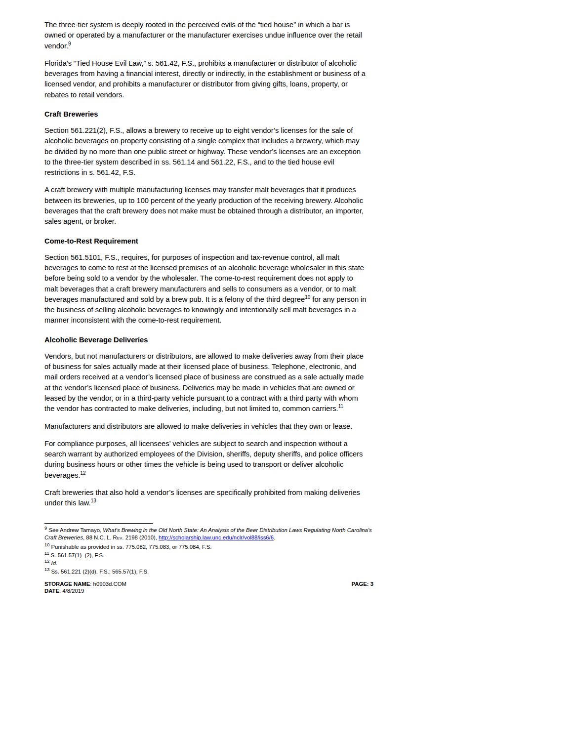The three-tier system is deeply rooted in the perceived evils of the “tied house” in which a bar is owned or operated by a manufacturer or the manufacturer exercises undue influence over the retail vendor.9
Florida’s “Tied House Evil Law,” s. 561.42, F.S., prohibits a manufacturer or distributor of alcoholic beverages from having a financial interest, directly or indirectly, in the establishment or business of a licensed vendor, and prohibits a manufacturer or distributor from giving gifts, loans, property, or rebates to retail vendors.
Craft Breweries
Section 561.221(2), F.S., allows a brewery to receive up to eight vendor’s licenses for the sale of alcoholic beverages on property consisting of a single complex that includes a brewery, which may be divided by no more than one public street or highway. These vendor’s licenses are an exception to the three-tier system described in ss. 561.14 and 561.22, F.S., and to the tied house evil restrictions in s. 561.42, F.S.
A craft brewery with multiple manufacturing licenses may transfer malt beverages that it produces between its breweries, up to 100 percent of the yearly production of the receiving brewery. Alcoholic beverages that the craft brewery does not make must be obtained through a distributor, an importer, sales agent, or broker.
Come-to-Rest Requirement
Section 561.5101, F.S., requires, for purposes of inspection and tax-revenue control, all malt beverages to come to rest at the licensed premises of an alcoholic beverage wholesaler in this state before being sold to a vendor by the wholesaler. The come-to-rest requirement does not apply to malt beverages that a craft brewery manufacturers and sells to consumers as a vendor, or to malt beverages manufactured and sold by a brew pub. It is a felony of the third degree10 for any person in the business of selling alcoholic beverages to knowingly and intentionally sell malt beverages in a manner inconsistent with the come-to-rest requirement.
Alcoholic Beverage Deliveries
Vendors, but not manufacturers or distributors, are allowed to make deliveries away from their place of business for sales actually made at their licensed place of business. Telephone, electronic, and mail orders received at a vendor’s licensed place of business are construed as a sale actually made at the vendor’s licensed place of business. Deliveries may be made in vehicles that are owned or leased by the vendor, or in a third-party vehicle pursuant to a contract with a third party with whom the vendor has contracted to make deliveries, including, but not limited to, common carriers.11
Manufacturers and distributors are allowed to make deliveries in vehicles that they own or lease.
For compliance purposes, all licensees’ vehicles are subject to search and inspection without a search warrant by authorized employees of the Division, sheriffs, deputy sheriffs, and police officers during business hours or other times the vehicle is being used to transport or deliver alcoholic beverages.12
Craft breweries that also hold a vendor’s licenses are specifically prohibited from making deliveries under this law.13
9 See Andrew Tamayo, What's Brewing in the Old North State: An Analysis of the Beer Distribution Laws Regulating North Carolina's Craft Breweries, 88 N.C. L. Rev. 2198 (2010), http://scholarship.law.unc.edu/nclr/vol88/iss6/6.
10 Punishable as provided in ss. 775.082, 775.083, or 775.084, F.S.
11 S. 561.57(1)–(2), F.S.
12 Id.
13 Ss. 561.221 (2)(d), F.S.; 565.57(1), F.S.
STORAGE NAME: h0903d.COM
DATE: 4/8/2019
PAGE: 3